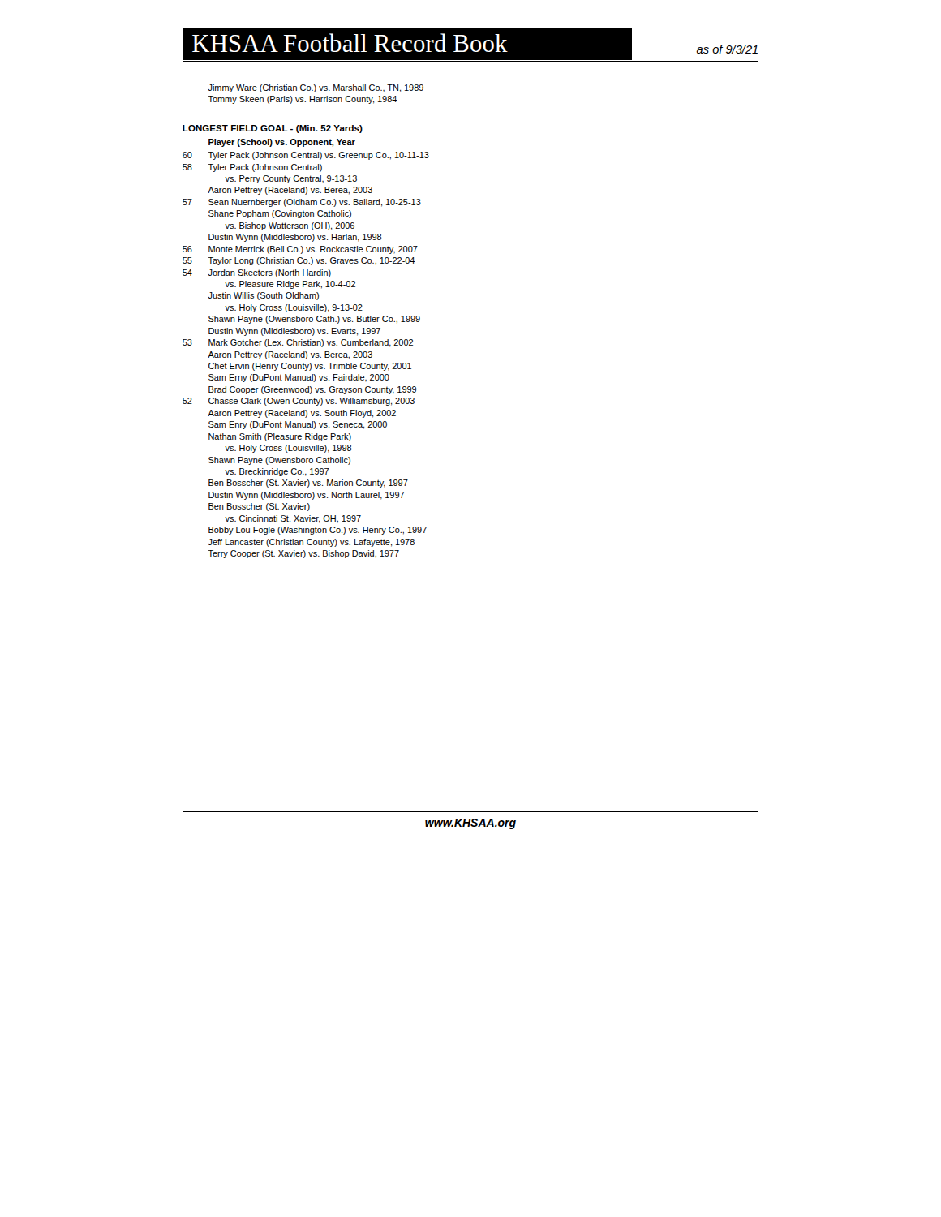KHSAA Football Record Book
as of 9/3/21
Jimmy Ware (Christian Co.) vs. Marshall Co., TN, 1989
Tommy Skeen (Paris) vs. Harrison County, 1984
LONGEST FIELD GOAL - (Min. 52 Yards)
Player (School) vs. Opponent, Year
| 60 | Tyler Pack (Johnson Central) vs. Greenup Co., 10-11-13 |
| 58 | Tyler Pack (Johnson Central) vs. Perry County Central, 9-13-13 Aaron Pettrey (Raceland) vs. Berea, 2003 |
| 57 | Sean Nuernberger (Oldham Co.) vs. Ballard, 10-25-13 Shane Popham (Covington Catholic) vs. Bishop Watterson (OH), 2006 Dustin Wynn (Middlesboro) vs. Harlan, 1998 |
| 56 | Monte Merrick (Bell Co.) vs. Rockcastle County, 2007 |
| 55 | Taylor Long (Christian Co.) vs. Graves Co., 10-22-04 |
| 54 | Jordan Skeeters (North Hardin) vs. Pleasure Ridge Park, 10-4-02 Justin Willis (South Oldham) vs. Holy Cross (Louisville), 9-13-02 Shawn Payne (Owensboro Cath.) vs. Butler Co., 1999 Dustin Wynn (Middlesboro) vs. Evarts, 1997 |
| 53 | Mark Gotcher (Lex. Christian) vs. Cumberland, 2002 Aaron Pettrey (Raceland) vs. Berea, 2003 Chet Ervin (Henry County) vs. Trimble County, 2001 Sam Erny (DuPont Manual) vs. Fairdale, 2000 Brad Cooper (Greenwood) vs. Grayson County, 1999 |
| 52 | Chasse Clark (Owen County) vs. Williamsburg, 2003 Aaron Pettrey (Raceland) vs. South Floyd, 2002 Sam Enry (DuPont Manual) vs. Seneca, 2000 Nathan Smith (Pleasure Ridge Park) vs. Holy Cross (Louisville), 1998 Shawn Payne (Owensboro Catholic) vs. Breckinridge Co., 1997 Ben Bosscher (St. Xavier) vs. Marion County, 1997 Dustin Wynn (Middlesboro) vs. North Laurel, 1997 Ben Bosscher (St. Xavier) vs. Cincinnati St. Xavier, OH, 1997 Bobby Lou Fogle (Washington Co.) vs. Henry Co., 1997 Jeff Lancaster (Christian County) vs. Lafayette, 1978 Terry Cooper (St. Xavier) vs. Bishop David, 1977 |
www.KHSAA.org